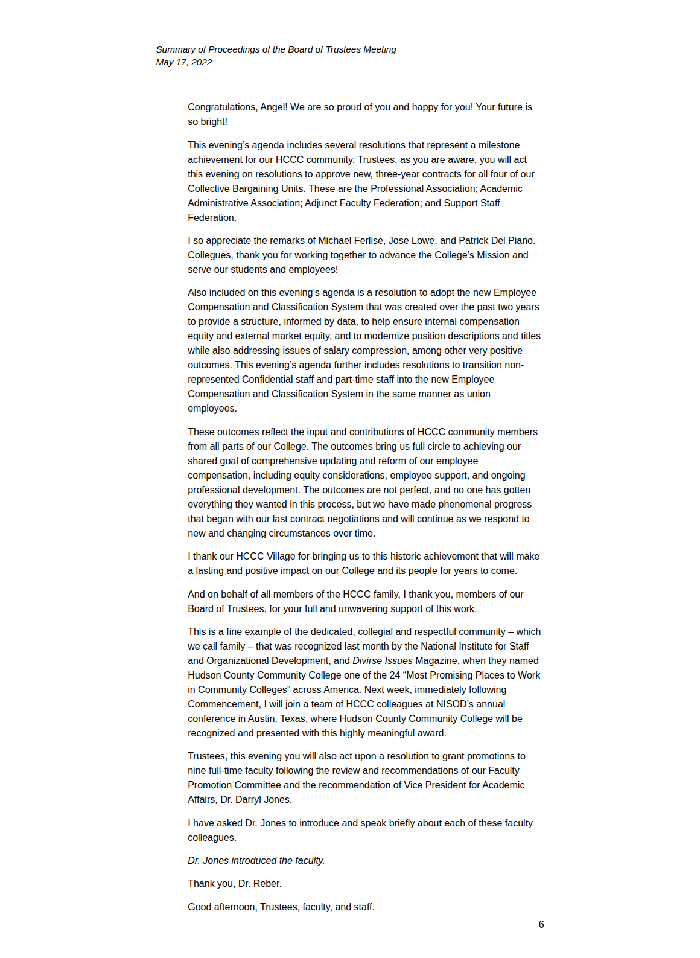Summary of Proceedings of the Board of Trustees Meeting
May 17, 2022
Congratulations, Angel! We are so proud of you and happy for you! Your future is so bright!
This evening’s agenda includes several resolutions that represent a milestone achievement for our HCCC community. Trustees, as you are aware, you will act this evening on resolutions to approve new, three-year contracts for all four of our Collective Bargaining Units. These are the Professional Association; Academic Administrative Association; Adjunct Faculty Federation; and Support Staff Federation.
I so appreciate the remarks of Michael Ferlise, Jose Lowe, and Patrick Del Piano. Collegues, thank you for working together to advance the College’s Mission and serve our students and employees!
Also included on this evening’s agenda is a resolution to adopt the new Employee Compensation and Classification System that was created over the past two years to provide a structure, informed by data, to help ensure internal compensation equity and external market equity, and to modernize position descriptions and titles while also addressing issues of salary compression, among other very positive outcomes. This evening’s agenda further includes resolutions to transition non-represented Confidential staff and part-time staff into the new Employee Compensation and Classification System in the same manner as union employees.
These outcomes reflect the input and contributions of HCCC community members from all parts of our College. The outcomes bring us full circle to achieving our shared goal of comprehensive updating and reform of our employee compensation, including equity considerations, employee support, and ongoing professional development. The outcomes are not perfect, and no one has gotten everything they wanted in this process, but we have made phenomenal progress that began with our last contract negotiations and will continue as we respond to new and changing circumstances over time.
I thank our HCCC Village for bringing us to this historic achievement that will make a lasting and positive impact on our College and its people for years to come.
And on behalf of all members of the HCCC family, I thank you, members of our Board of Trustees, for your full and unwavering support of this work.
This is a fine example of the dedicated, collegial and respectful community – which we call family – that was recognized last month by the National Institute for Staff and Organizational Development, and Divirse Issues Magazine, when they named Hudson County Community College one of the 24 “Most Promising Places to Work in Community Colleges” across America. Next week, immediately following Commencement, I will join a team of HCCC colleagues at NISOD’s annual conference in Austin, Texas, where Hudson County Community College will be recognized and presented with this highly meaningful award.
Trustees, this evening you will also act upon a resolution to grant promotions to nine full-time faculty following the review and recommendations of our Faculty Promotion Committee and the recommendation of Vice President for Academic Affairs, Dr. Darryl Jones.
I have asked Dr. Jones to introduce and speak briefly about each of these faculty colleagues.
Dr. Jones introduced the faculty.
Thank you, Dr. Reber.
Good afternoon, Trustees, faculty, and staff.
6